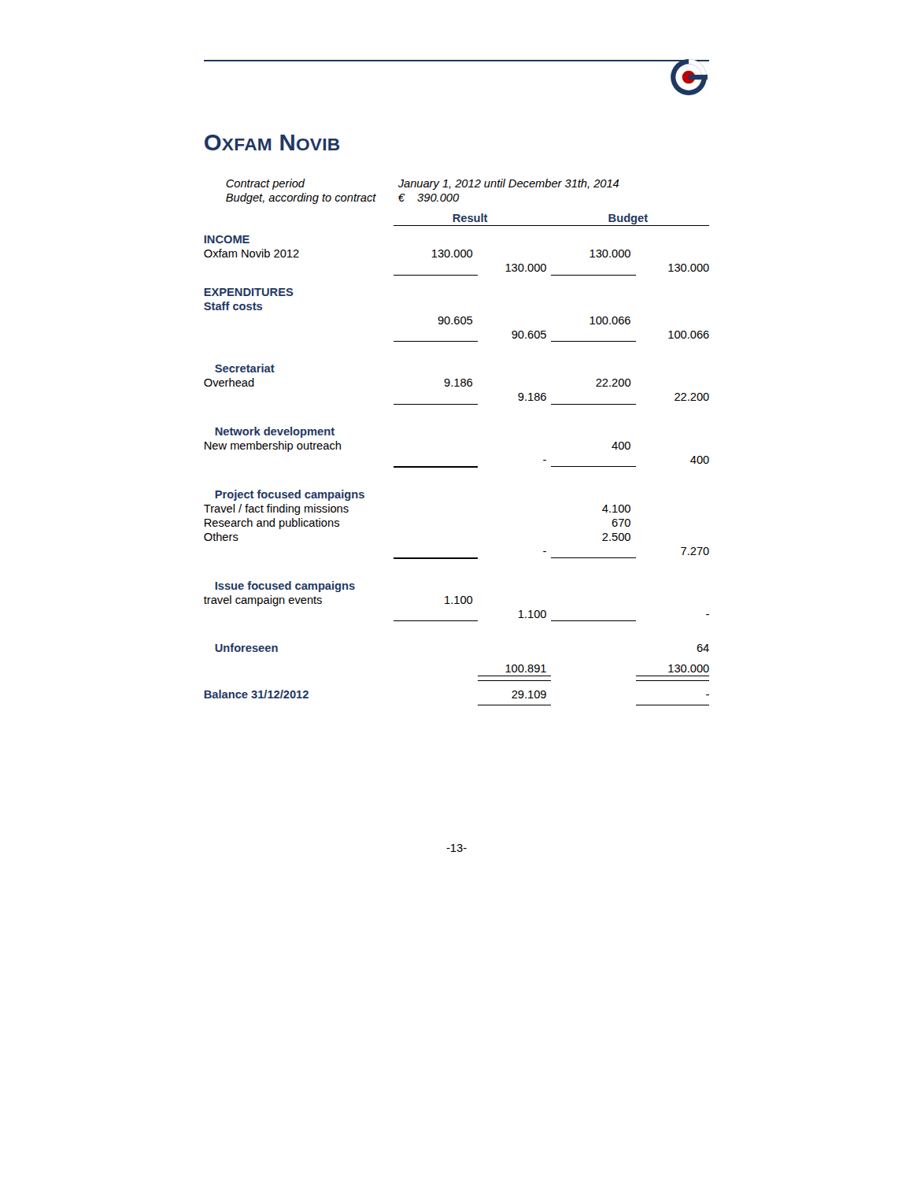OXFAM NOVIB
| Contract period | January 1, 2012 until December 31th, 2014 |
| Budget, according to contract | € 390.000 |
| | Result | Budget |
| INCOME | | | | |
| Oxfam Novib 2012 | 130.000 | | 130.000 | |
| | | 130.000 | | 130.000 |
| EXPENDITURES | |
| Staff costs | |
| | 90.605 | | 100.066 | |
| | | 90.605 | | 100.066 |
| Secretariat | |
| Overhead | 9.186 | | 22.200 | |
| | | 9.186 | | 22.200 |
| Network development | |
| New membership outreach | | | 400 | |
| | | - | | 400 |
| Project focused campaigns | |
| Travel / fact finding missions | | | 4.100 | |
| Research and publications | | | 670 | |
| Others | | | 2.500 | |
| | | - | | 7.270 |
| Issue focused campaigns | |
| travel campaign events | 1.100 | | | |
| | | 1.100 | | - |
| Unforeseen | | | | 64 |
| | | 100.891 | | 130.000 |
| Balance 31/12/2012 | | 29.109 | | - |
-13-